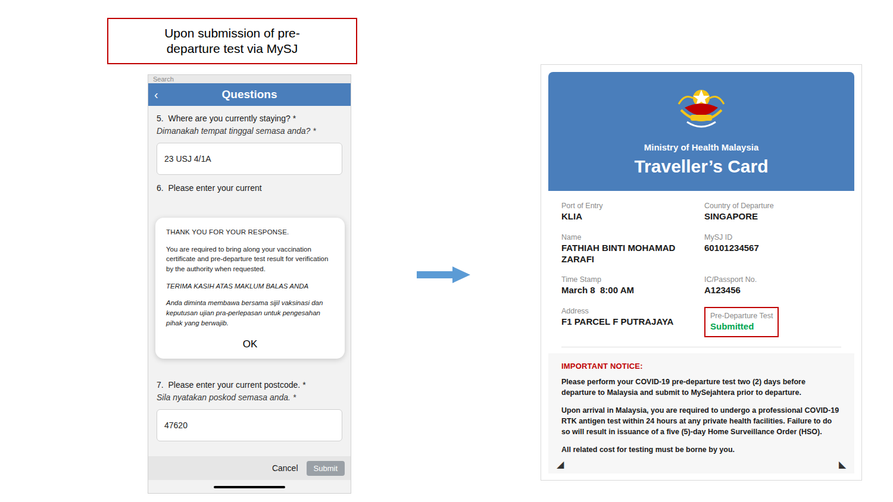Upon submission of pre-
departure test via MySJ
Search
‹ Questions
5. Where are you currently staying? * Dimanakah tempat tinggal semasa anda? *
23 USJ 4/1A
6. Please enter your current
THANK YOU FOR YOUR RESPONSE.
You are required to bring along your vaccination certificate and pre-departure test result for verification by the authority when requested.
TERIMA KASIH ATAS MAKLUM BALAS ANDA
Anda diminta membawa bersama sijil vaksinasi dan keputusan ujian pra-perlepasan untuk pengesahan pihak yang berwajib.
OK
7. Please enter your current postcode. * Sila nyatakan poskod semasa anda. *
47620
Cancel Submit
Ministry of Health Malaysia
Traveller’s Card
Port of Entry
KLIA
Country of Departure
SINGAPORE
Name
FATHIAH BINTI MOHAMAD ZARAFI
MySJ ID
60101234567
Time Stamp
March 8 8:00 AM
IC/Passport No.
A123456
Address
F1 PARCEL F PUTRAJAYA
Pre-Departure Test
Submitted
IMPORTANT NOTICE:
Please perform your COVID-19 pre-departure test two (2) days before departure to Malaysia and submit to MySejahtera prior to departure.
Upon arrival in Malaysia, you are required to undergo a professional COVID-19 RTK antigen test within 24 hours at any private health facilities. Failure to do so will result in issuance of a five (5)-day Home Surveillance Order (HSO).
All related cost for testing must be borne by you.
◢ ◣